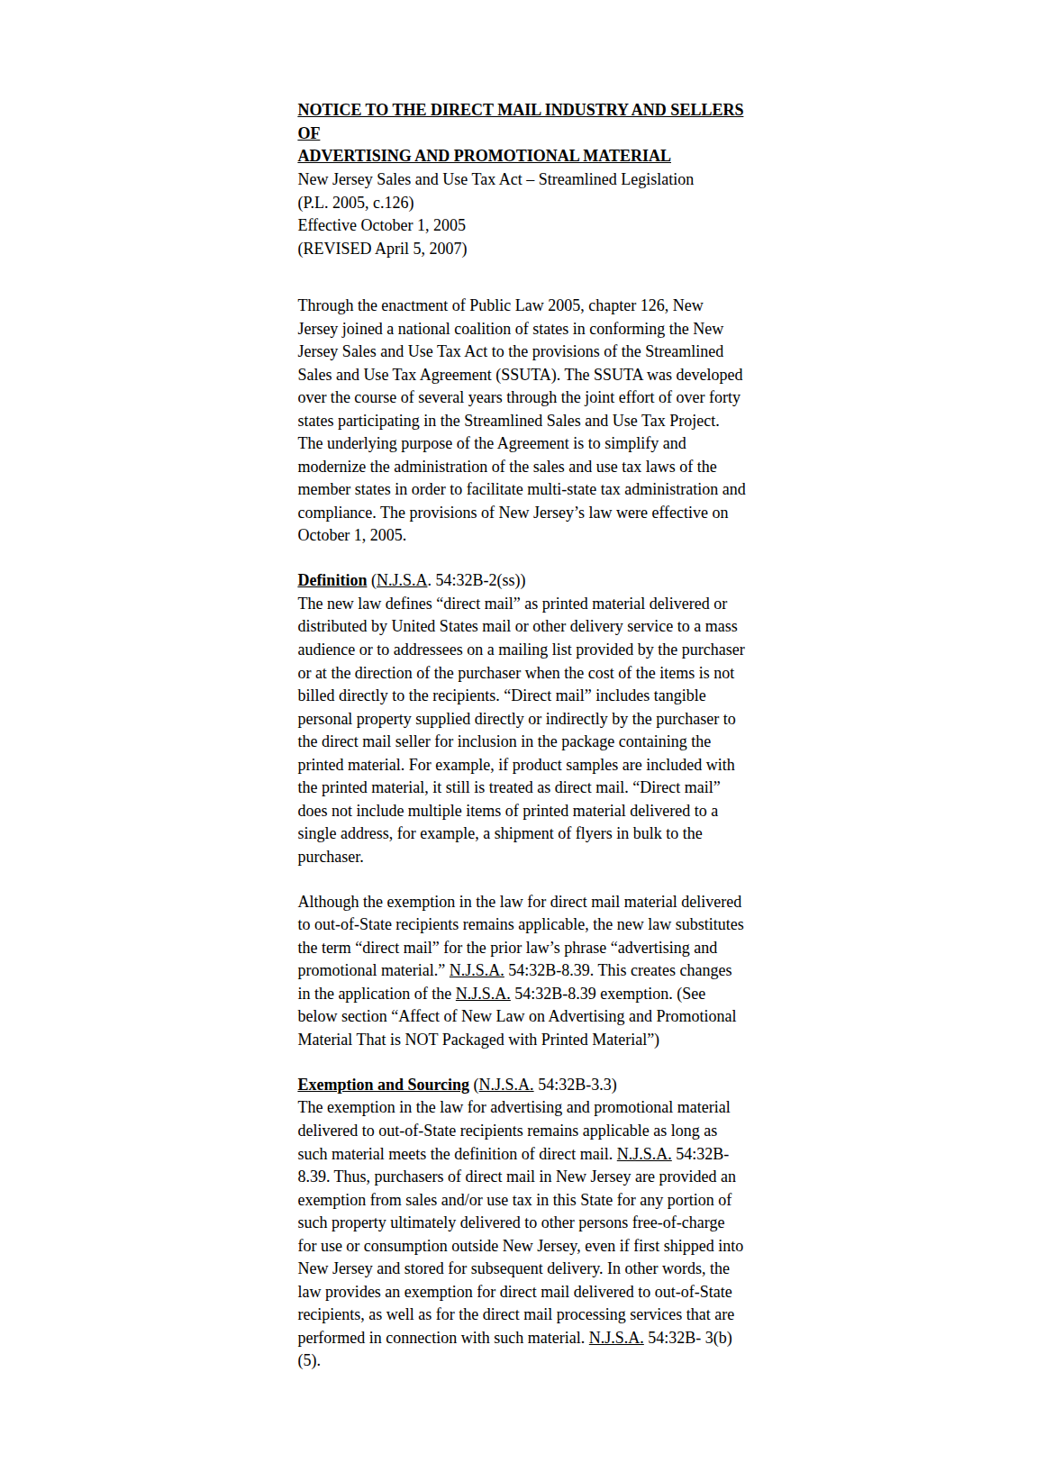NOTICE TO THE DIRECT MAIL INDUSTRY AND SELLERS OF
ADVERTISING AND PROMOTIONAL MATERIAL
New Jersey Sales and Use Tax Act – Streamlined Legislation
(P.L. 2005, c.126)
Effective October 1, 2005
(REVISED April 5, 2007)
Through the enactment of Public Law 2005, chapter 126, New Jersey joined a national coalition of states in conforming the New Jersey Sales and Use Tax Act to the provisions of the Streamlined Sales and Use Tax Agreement (SSUTA). The SSUTA was developed over the course of several years through the joint effort of over forty states participating in the Streamlined Sales and Use Tax Project. The underlying purpose of the Agreement is to simplify and modernize the administration of the sales and use tax laws of the member states in order to facilitate multi-state tax administration and compliance. The provisions of New Jersey’s law were effective on October 1, 2005.
Definition (N.J.S.A. 54:32B-2(ss))
The new law defines “direct mail” as printed material delivered or distributed by United States mail or other delivery service to a mass audience or to addressees on a mailing list provided by the purchaser or at the direction of the purchaser when the cost of the items is not billed directly to the recipients. “Direct mail” includes tangible personal property supplied directly or indirectly by the purchaser to the direct mail seller for inclusion in the package containing the printed material. For example, if product samples are included with the printed material, it still is treated as direct mail. “Direct mail” does not include multiple items of printed material delivered to a single address, for example, a shipment of flyers in bulk to the purchaser.
Although the exemption in the law for direct mail material delivered to out-of-State recipients remains applicable, the new law substitutes the term “direct mail” for the prior law’s phrase “advertising and promotional material.” N.J.S.A. 54:32B-8.39. This creates changes in the application of the N.J.S.A. 54:32B-8.39 exemption. (See below section “Affect of New Law on Advertising and Promotional Material That is NOT Packaged with Printed Material”)
Exemption and Sourcing (N.J.S.A. 54:32B-3.3)
The exemption in the law for advertising and promotional material delivered to out-of-State recipients remains applicable as long as such material meets the definition of direct mail. N.J.S.A. 54:32B-8.39. Thus, purchasers of direct mail in New Jersey are provided an exemption from sales and/or use tax in this State for any portion of such property ultimately delivered to other persons free-of-charge for use or consumption outside New Jersey, even if first shipped into New Jersey and stored for subsequent delivery. In other words, the law provides an exemption for direct mail delivered to out-of-State recipients, as well as for the direct mail processing services that are performed in connection with such material. N.J.S.A. 54:32B- 3(b)(5).